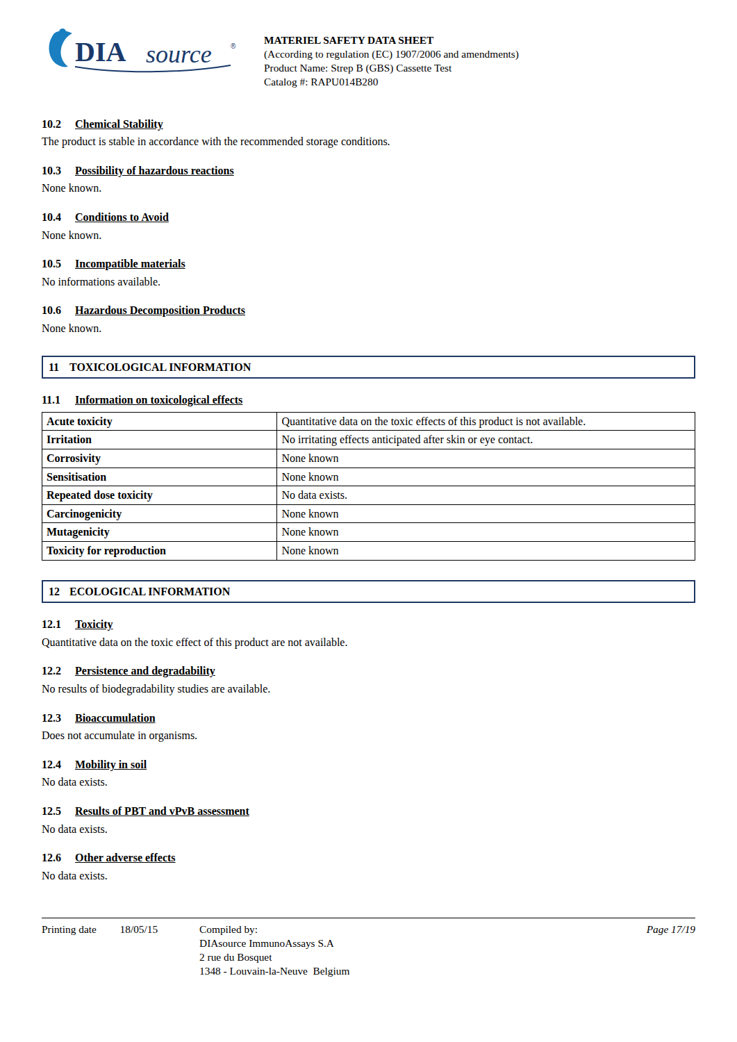DIA source ®
MATERIEL SAFETY DATA SHEET
(According to regulation (EC) 1907/2006 and amendments)
Product Name: Strep B (GBS) Cassette Test
Catalog #: RAPU014B280
10.2 Chemical Stability
The product is stable in accordance with the recommended storage conditions.
10.3 Possibility of hazardous reactions
None known.
10.4 Conditions to Avoid
None known.
10.5 Incompatible materials
No informations available.
10.6 Hazardous Decomposition Products
None known.
11 TOXICOLOGICAL INFORMATION
11.1 Information on toxicological effects
| Acute toxicity | Quantitative data on the toxic effects of this product is not available. |
| Irritation | No irritating effects anticipated after skin or eye contact. |
| Corrosivity | None known |
| Sensitisation | None known |
| Repeated dose toxicity | No data exists. |
| Carcinogenicity | None known |
| Mutagenicity | None known |
| Toxicity for reproduction | None known |
12 ECOLOGICAL INFORMATION
12.1 Toxicity
Quantitative data on the toxic effect of this product are not available.
12.2 Persistence and degradability
No results of biodegradability studies are available.
12.3 Bioaccumulation
Does not accumulate in organisms.
12.4 Mobility in soil
No data exists.
12.5 Results of PBT and vPvB assessment
No data exists.
12.6 Other adverse effects
No data exists.
Printing date 18/05/15
Compiled by:
DIAsource ImmunoAssays S.A
2 rue du Bosquet
1348 - Louvain-la-Neuve Belgium
Page 17/19